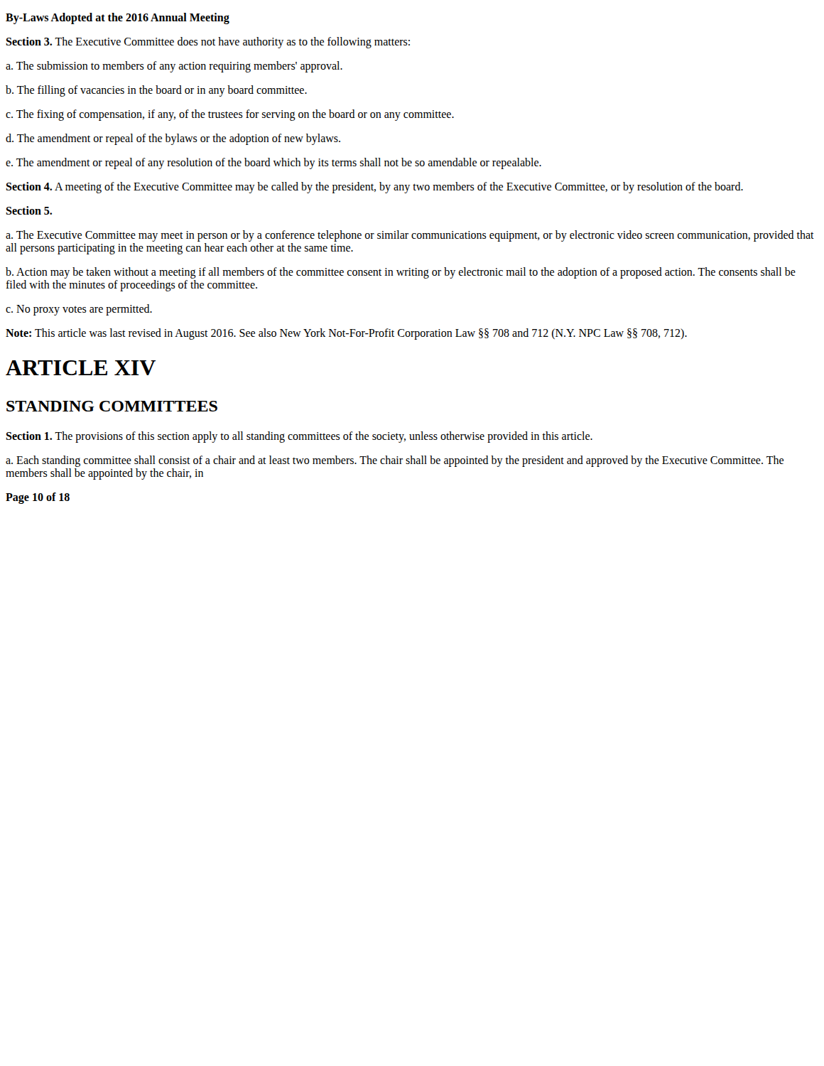By-Laws Adopted at the 2016 Annual Meeting
Section 3. The Executive Committee does not have authority as to the following matters:
a. The submission to members of any action requiring members' approval.
b. The filling of vacancies in the board or in any board committee.
c. The fixing of compensation, if any, of the trustees for serving on the board or on any committee.
d. The amendment or repeal of the bylaws or the adoption of new bylaws.
e. The amendment or repeal of any resolution of the board which by its terms shall not be so amendable or repealable.
Section 4. A meeting of the Executive Committee may be called by the president, by any two members of the Executive Committee, or by resolution of the board.
Section 5.
a. The Executive Committee may meet in person or by a conference telephone or similar communications equipment, or by electronic video screen communication, provided that all persons participating in the meeting can hear each other at the same time.
b. Action may be taken without a meeting if all members of the committee consent in writing or by electronic mail to the adoption of a proposed action. The consents shall be filed with the minutes of proceedings of the committee.
c. No proxy votes are permitted.
Note: This article was last revised in August 2016. See also New York Not-For-Profit Corporation Law §§ 708 and 712 (N.Y. NPC Law §§ 708, 712).
ARTICLE XIV
STANDING COMMITTEES
Section 1. The provisions of this section apply to all standing committees of the society, unless otherwise provided in this article.
a. Each standing committee shall consist of a chair and at least two members. The chair shall be appointed by the president and approved by the Executive Committee. The members shall be appointed by the chair, in
Page 10 of 18